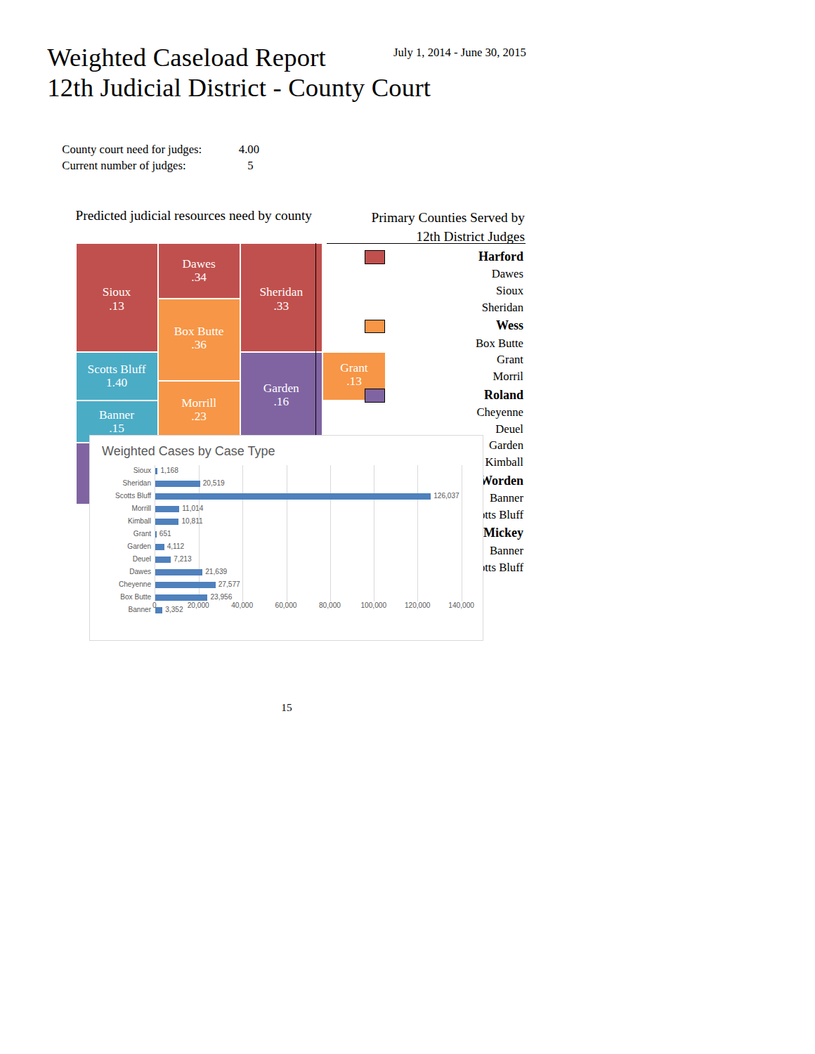July 1, 2014 - June 30, 2015
Weighted Caseload Report12th Judicial District - County Court
County court need for judges: 4.00 Current number of judges: 5
Predicted judicial resources need by county
Primary Counties Served by
12th District Judges
Sioux.13
Dawes.34
Sheridan.33
Box Butte.36
Scotts Bluff 1.40
Banner.15
Morrill.23
Garden.16
Grant.13
Kimball.23
Cheyenne.40
Duel.19
Harford Dawes Sioux Sheridan
Wess Box Butte Grant Morril
Roland Cheyenne Deuel Garden Kimball
Worden Banner Scotts Bluff
Mickey Banner Scotts Bluff
Weighted Cases by Case Type
Sioux 1,168
Sheridan 20,519
Scotts Bluff 126,037
Morrill 11,014
Kimball 10,811
Grant 651
Garden 4,112
Deuel 7,213
Dawes 21,639
Cheyenne 27,577
Box Butte 23,956
Banner 3,352
0 20,000 40,000 60,000 80,000 100,000 120,000 140,000
15